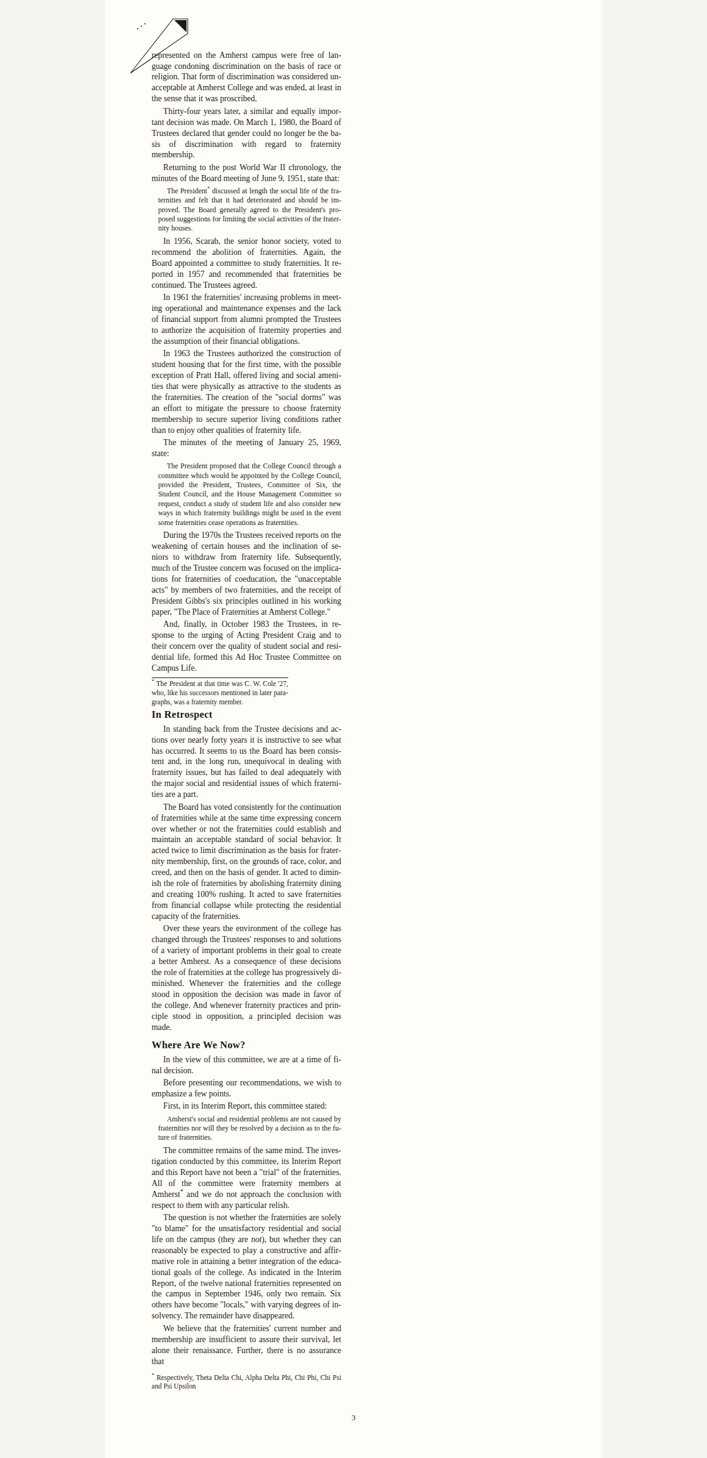represented on the Amherst campus were free of language condoning discrimination on the basis of race or religion. That form of discrimination was considered unacceptable at Amherst College and was ended, at least in the sense that it was proscribed.
Thirty-four years later, a similar and equally important decision was made. On March 1, 1980, the Board of Trustees declared that gender could no longer be the basis of discrimination with regard to fraternity membership.
Returning to the post World War II chronology, the minutes of the Board meeting of June 9, 1951, state that:
The President* discussed at length the social life of the fraternities and felt that it had deteriorated and should be improved. The Board generally agreed to the President's proposed suggestions for limiting the social activities of the fraternity houses.
In 1956, Scarab, the senior honor society, voted to recommend the abolition of fraternities. Again, the Board appointed a committee to study fraternities. It reported in 1957 and recommended that fraternities be continued. The Trustees agreed.
In 1961 the fraternities' increasing problems in meeting operational and maintenance expenses and the lack of financial support from alumni prompted the Trustees to authorize the acquisition of fraternity properties and the assumption of their financial obligations.
In 1963 the Trustees authorized the construction of student housing that for the first time, with the possible exception of Pratt Hall, offered living and social amenities that were physically as attractive to the students as the fraternities. The creation of the "social dorms" was an effort to mitigate the pressure to choose fraternity membership to secure superior living conditions rather than to enjoy other qualities of fraternity life.
The minutes of the meeting of January 25, 1969, state:
The President proposed that the College Council through a committee which would be appointed by the College Council, provided the President, Trustees, Committee of Six, the Student Council, and the House Management Committee so request, conduct a study of student life and also consider new ways in which fraternity buildings might be used in the event some fraternities cease operations as fraternities.
During the 1970s the Trustees received reports on the weakening of certain houses and the inclination of seniors to withdraw from fraternity life. Subsequently, much of the Trustee concern was focused on the implications for fraternities of coeducation, the "unacceptable acts" by members of two fraternities, and the receipt of President Gibbs's six principles outlined in his working paper, "The Place of Fraternities at Amherst College."
And, finally, in October 1983 the Trustees, in response to the urging of Acting President Craig and to their concern over the quality of student social and residential life, formed this Ad Hoc Trustee Committee on Campus Life.
* The President at that time was C. W. Cole '27, who, like his successors mentioned in later paragraphs, was a fraternity member.
In Retrospect
In standing back from the Trustee decisions and actions over nearly forty years it is instructive to see what has occurred. It seems to us the Board has been consistent and, in the long run, unequivocal in dealing with fraternity issues, but has failed to deal adequately with the major social and residential issues of which fraternities are a part.
The Board has voted consistently for the continuation of fraternities while at the same time expressing concern over whether or not the fraternities could establish and maintain an acceptable standard of social behavior. It acted twice to limit discrimination as the basis for fraternity membership, first, on the grounds of race, color, and creed, and then on the basis of gender. It acted to diminish the role of fraternities by abolishing fraternity dining and creating 100% rushing. It acted to save fraternities from financial collapse while protecting the residential capacity of the fraternities.
Over these years the environment of the college has changed through the Trustees' responses to and solutions of a variety of important problems in their goal to create a better Amherst. As a consequence of these decisions the role of fraternities at the college has progressively diminished. Whenever the fraternities and the college stood in opposition the decision was made in favor of the college. And whenever fraternity practices and principle stood in opposition, a principled decision was made.
Where Are We Now?
In the view of this committee, we are at a time of final decision.
Before presenting our recommendations, we wish to emphasize a few points.
First, in its Interim Report, this committee stated:
Amherst's social and residential problems are not caused by fraternities nor will they be resolved by a decision as to the future of fraternities.
The committee remains of the same mind. The investigation conducted by this committee, its Interim Report and this Report have not been a "trial" of the fraternities. All of the committee were fraternity members at Amherst* and we do not approach the conclusion with respect to them with any particular relish.
The question is not whether the fraternities are solely "to blame" for the unsatisfactory residential and social life on the campus (they are not), but whether they can reasonably be expected to play a constructive and affirmative role in attaining a better integration of the educational goals of the college. As indicated in the Interim Report, of the twelve national fraternities represented on the campus in September 1946, only two remain. Six others have become "locals," with varying degrees of insolvency. The remainder have disappeared.
We believe that the fraternities' current number and membership are insufficient to assure their survival, let alone their renaissance. Further, there is no assurance that
* Respectively, Theta Delta Chi, Alpha Delta Phi, Chi Phi, Chi Psi and Psi Upsilon
3